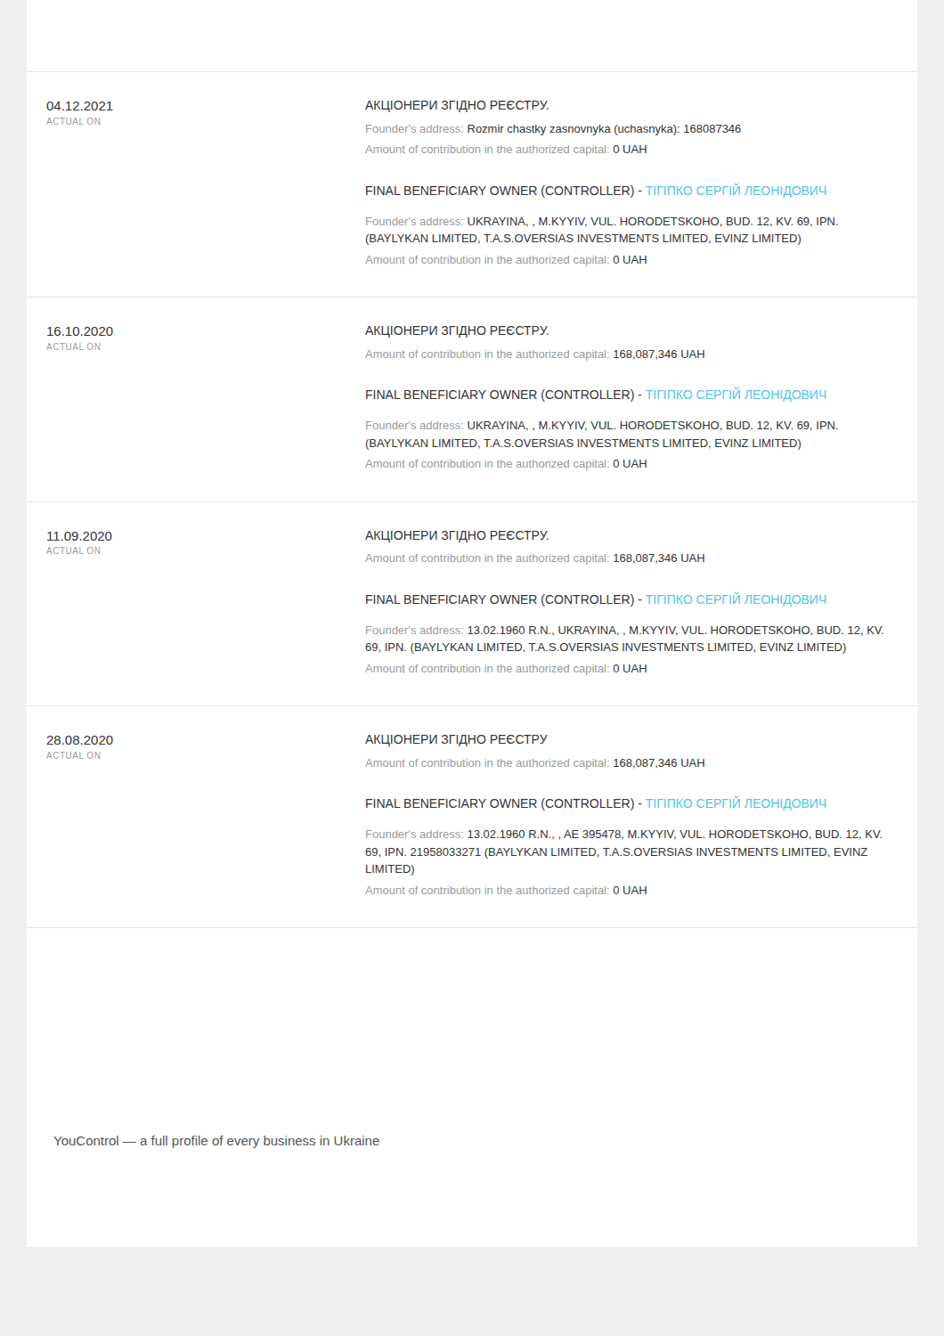04.12.2021
ACTUAL ON
АКЦІОНЕРИ ЗГІДНО РЕЄСТРУ.
Founder's address: Rozmir chastky zasnovnyka (uchasnyka): 168087346
Amount of contribution in the authorized capital: 0 UAH
FINAL BENEFICIARY OWNER (CONTROLLER) - ТІГІПКО СЕРГІЙ ЛЕОНІДОВИЧ
Founder's address: UKRAYINA, , M.KYYIV, VUL. HORODETSKOHO, BUD. 12, KV. 69, IPN. (BAYLYKAN LIMITED, T.A.S.OVERSIAS INVESTMENTS LIMITED, EVINZ LIMITED)
Amount of contribution in the authorized capital: 0 UAH
16.10.2020
ACTUAL ON
АКЦІОНЕРИ ЗГІДНО РЕЄСТРУ.
Amount of contribution in the authorized capital: 168,087,346 UAH
FINAL BENEFICIARY OWNER (CONTROLLER) - ТІГІПКО СЕРГІЙ ЛЕОНІДОВИЧ
Founder's address: UKRAYINA, , M.KYYIV, VUL. HORODETSKOHO, BUD. 12, KV. 69, IPN. (BAYLYKAN LIMITED, T.A.S.OVERSIAS INVESTMENTS LIMITED, EVINZ LIMITED)
Amount of contribution in the authorized capital: 0 UAH
11.09.2020
ACTUAL ON
АКЦІОНЕРИ ЗГІДНО РЕЄСТРУ.
Amount of contribution in the authorized capital: 168,087,346 UAH
FINAL BENEFICIARY OWNER (CONTROLLER) - ТІГІПКО СЕРГІЙ ЛЕОНІДОВИЧ
Founder's address: 13.02.1960 R.N., UKRAYINA, , M.KYYIV, VUL. HORODETSKOHO, BUD. 12, KV. 69, IPN. (BAYLYKAN LIMITED, T.A.S.OVERSIAS INVESTMENTS LIMITED, EVINZ LIMITED)
Amount of contribution in the authorized capital: 0 UAH
28.08.2020
ACTUAL ON
АКЦІОНЕРИ ЗГІДНО РЕЄСТРУ
Amount of contribution in the authorized capital: 168,087,346 UAH
FINAL BENEFICIARY OWNER (CONTROLLER) - ТІГІПКО СЕРГІЙ ЛЕОНІДОВИЧ
Founder's address: 13.02.1960 R.N., , AE 395478, M.KYYIV, VUL. HORODETSKOHO, BUD. 12, KV. 69, IPN. 21958033271 (BAYLYKAN LIMITED, T.A.S.OVERSIAS INVESTMENTS LIMITED, EVINZ LIMITED)
Amount of contribution in the authorized capital: 0 UAH
YouControl — a full profile of every business in Ukraine